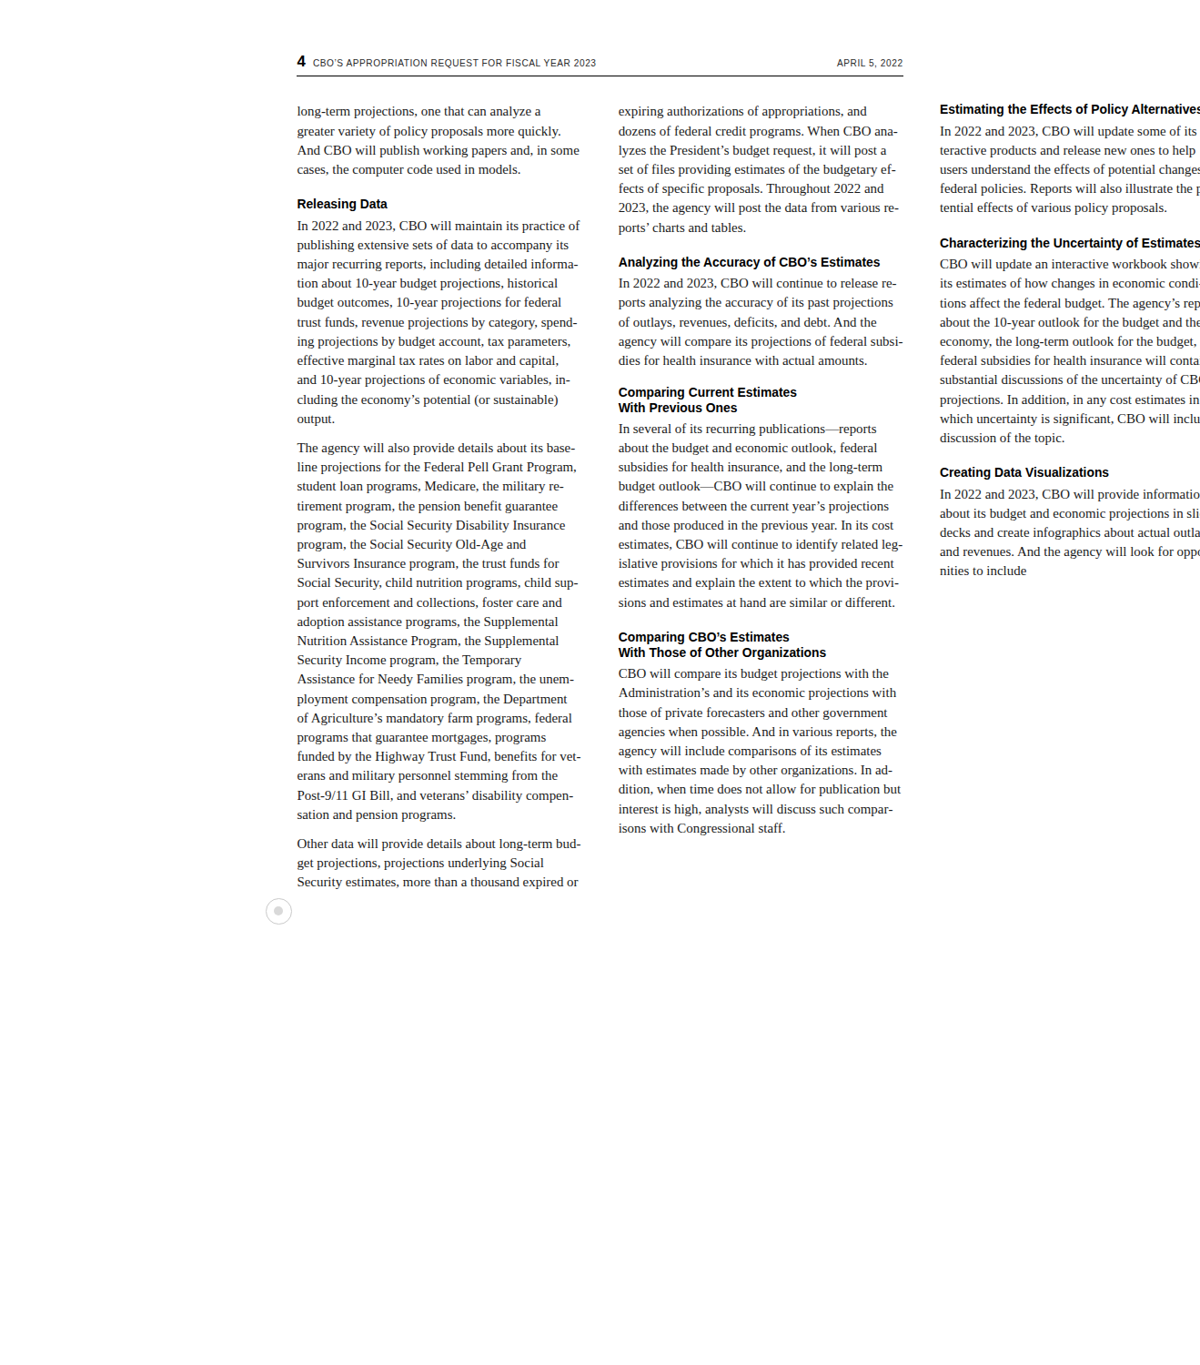4 CBO’s Appropriation Request for Fiscal Year 2023
April 5, 2022
long-term projections, one that can analyze a greater variety of policy proposals more quickly. And CBO will publish working papers and, in some cases, the computer code used in models.
Releasing Data
In 2022 and 2023, CBO will maintain its practice of publishing extensive sets of data to accompany its major recurring reports, including detailed information about 10-year budget projections, historical budget outcomes, 10-year projections for federal trust funds, revenue projections by category, spending projections by budget account, tax parameters, effective marginal tax rates on labor and capital, and 10-year projections of economic variables, including the economy’s potential (or sustainable) output.
The agency will also provide details about its baseline projections for the Federal Pell Grant Program, student loan programs, Medicare, the military retirement program, the pension benefit guarantee program, the Social Security Disability Insurance program, the Social Security Old-Age and Survivors Insurance program, the trust funds for Social Security, child nutrition programs, child support enforcement and collections, foster care and adoption assistance programs, the Supplemental Nutrition Assistance Program, the Supplemental Security Income program, the Temporary Assistance for Needy Families program, the unemployment compensation program, the Department of Agriculture’s mandatory farm programs, federal programs that guarantee mortgages, programs funded by the Highway Trust Fund, benefits for veterans and military personnel stemming from the Post-9/11 GI Bill, and veterans’ disability compensation and pension programs.
Other data will provide details about long-term budget projections, projections underlying Social Security estimates, more than a thousand expired or expiring authorizations of appropriations, and dozens of federal credit programs. When CBO analyzes the President’s budget request, it will post a set of files providing estimates of the budgetary effects of specific proposals. Throughout 2022 and 2023, the agency will post the data from various reports’ charts and tables.
Analyzing the Accuracy of CBO’s Estimates
In 2022 and 2023, CBO will continue to release reports analyzing the accuracy of its past projections of outlays, revenues, deficits, and debt. And the agency will compare its projections of federal subsidies for health insurance with actual amounts.
Comparing Current Estimates
With Previous Ones
In several of its recurring publications—reports about the budget and economic outlook, federal subsidies for health insurance, and the long-term budget outlook—CBO will continue to explain the differences between the current year’s projections and those produced in the previous year. In its cost estimates, CBO will continue to identify related legislative provisions for which it has provided recent estimates and explain the extent to which the provisions and estimates at hand are similar or different.
Comparing CBO’s Estimates
With Those of Other Organizations
CBO will compare its budget projections with the Administration’s and its economic projections with those of private forecasters and other government agencies when possible. And in various reports, the agency will include comparisons of its estimates with estimates made by other organizations. In addition, when time does not allow for publication but interest is high, analysts will discuss such comparisons with Congressional staff.
Estimating the Effects of Policy Alternatives
In 2022 and 2023, CBO will update some of its interactive products and release new ones to help users understand the effects of potential changes to federal policies. Reports will also illustrate the potential effects of various policy proposals.
Characterizing the Uncertainty of Estimates
CBO will update an interactive workbook showing its estimates of how changes in economic conditions affect the federal budget. The agency’s reports about the 10-year outlook for the budget and the economy, the long-term outlook for the budget, and federal subsidies for health insurance will contain substantial discussions of the uncertainty of CBO’s projections. In addition, in any cost estimates in which uncertainty is significant, CBO will include a discussion of the topic.
Creating Data Visualizations
In 2022 and 2023, CBO will provide information about its budget and economic projections in slide decks and create infographics about actual outlays and revenues. And the agency will look for opportunities to include